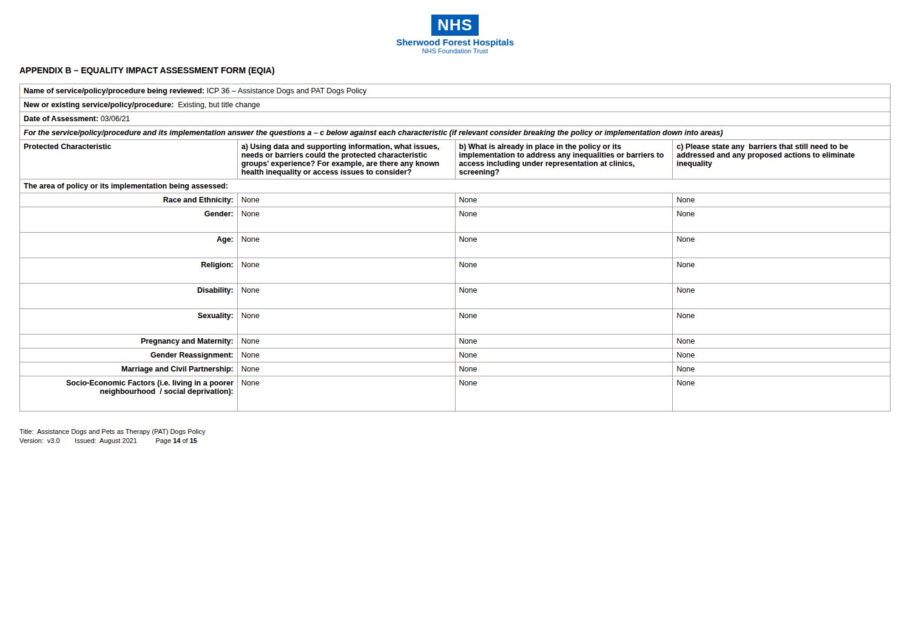NHS
Sherwood Forest Hospitals
NHS Foundation Trust
APPENDIX B – EQUALITY IMPACT ASSESSMENT FORM (EQIA)
| Name of service/policy/procedure being reviewed: ICP 36 – Assistance Dogs and PAT Dogs Policy |
| New or existing service/policy/procedure: Existing, but title change |
| Date of Assessment: 03/06/21 |
| For the service/policy/procedure and its implementation answer the questions a – c below against each characteristic (if relevant consider breaking the policy or implementation down into areas) |
| Protected Characteristic | a) Using data and supporting information, what issues, needs or barriers could the protected characteristic groups’ experience? For example, are there any known health inequality or access issues to consider? | b) What is already in place in the policy or its implementation to address any inequalities or barriers to access including under representation at clinics, screening? | c) Please state any barriers that still need to be addressed and any proposed actions to eliminate inequality |
| The area of policy or its implementation being assessed: |
| Race and Ethnicity: | None | None | None |
| Gender: | None | None | None |
| Age: | None | None | None |
| Religion: | None | None | None |
| Disability: | None | None | None |
| Sexuality: | None | None | None |
| Pregnancy and Maternity: | None | None | None |
| Gender Reassignment: | None | None | None |
| Marriage and Civil Partnership: | None | None | None |
| Socio-Economic Factors (i.e. living in a poorer neighbourhood / social deprivation): | None | None | None |
Title: Assistance Dogs and Pets as Therapy (PAT) Dogs Policy
Version: v3.0 Issued: August 2021 Page 14 of 15